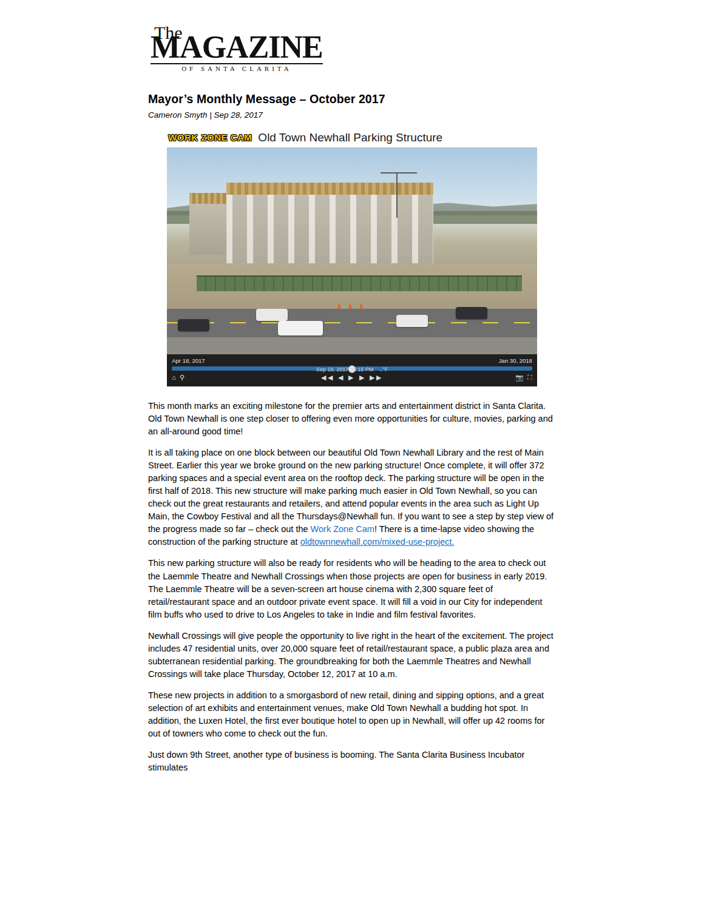The MAGAZINE
OF SANTA CLARITA
Mayor’s Monthly Message – October 2017
Cameron Smyth | Sep 28, 2017
WORK ZONE CAM Old Town Newhall Parking Structure
Apr 18, 2017 Jan 30, 2018
Sep 18, 2017 05:15 PM ..°F ◀◀ ◀ ▶ ▶ ▶▶
⌂ ⚲
📷 ⛶
This month marks an exciting milestone for the premier arts and entertainment district in Santa Clarita. Old Town Newhall is one step closer to offering even more opportunities for culture, movies, parking and an all-around good time!
It is all taking place on one block between our beautiful Old Town Newhall Library and the rest of Main Street. Earlier this year we broke ground on the new parking structure! Once complete, it will offer 372 parking spaces and a special event area on the rooftop deck. The parking structure will be open in the first half of 2018. This new structure will make parking much easier in Old Town Newhall, so you can check out the great restaurants and retailers, and attend popular events in the area such as Light Up Main, the Cowboy Festival and all the Thursdays@Newhall fun. If you want to see a step by step view of the progress made so far – check out the Work Zone Cam! There is a time-lapse video showing the construction of the parking structure at oldtownnewhall.com/mixed-use-project.
This new parking structure will also be ready for residents who will be heading to the area to check out the Laemmle Theatre and Newhall Crossings when those projects are open for business in early 2019. The Laemmle Theatre will be a seven-screen art house cinema with 2,300 square feet of retail/restaurant space and an outdoor private event space. It will fill a void in our City for independent film buffs who used to drive to Los Angeles to take in Indie and film festival favorites.
Newhall Crossings will give people the opportunity to live right in the heart of the excitement. The project includes 47 residential units, over 20,000 square feet of retail/restaurant space, a public plaza area and subterranean residential parking. The groundbreaking for both the Laemmle Theatres and Newhall Crossings will take place Thursday, October 12, 2017 at 10 a.m.
These new projects in addition to a smorgasbord of new retail, dining and sipping options, and a great selection of art exhibits and entertainment venues, make Old Town Newhall a budding hot spot. In addition, the Luxen Hotel, the first ever boutique hotel to open up in Newhall, will offer up 42 rooms for out of towners who come to check out the fun.
Just down 9th Street, another type of business is booming. The Santa Clarita Business Incubator stimulates